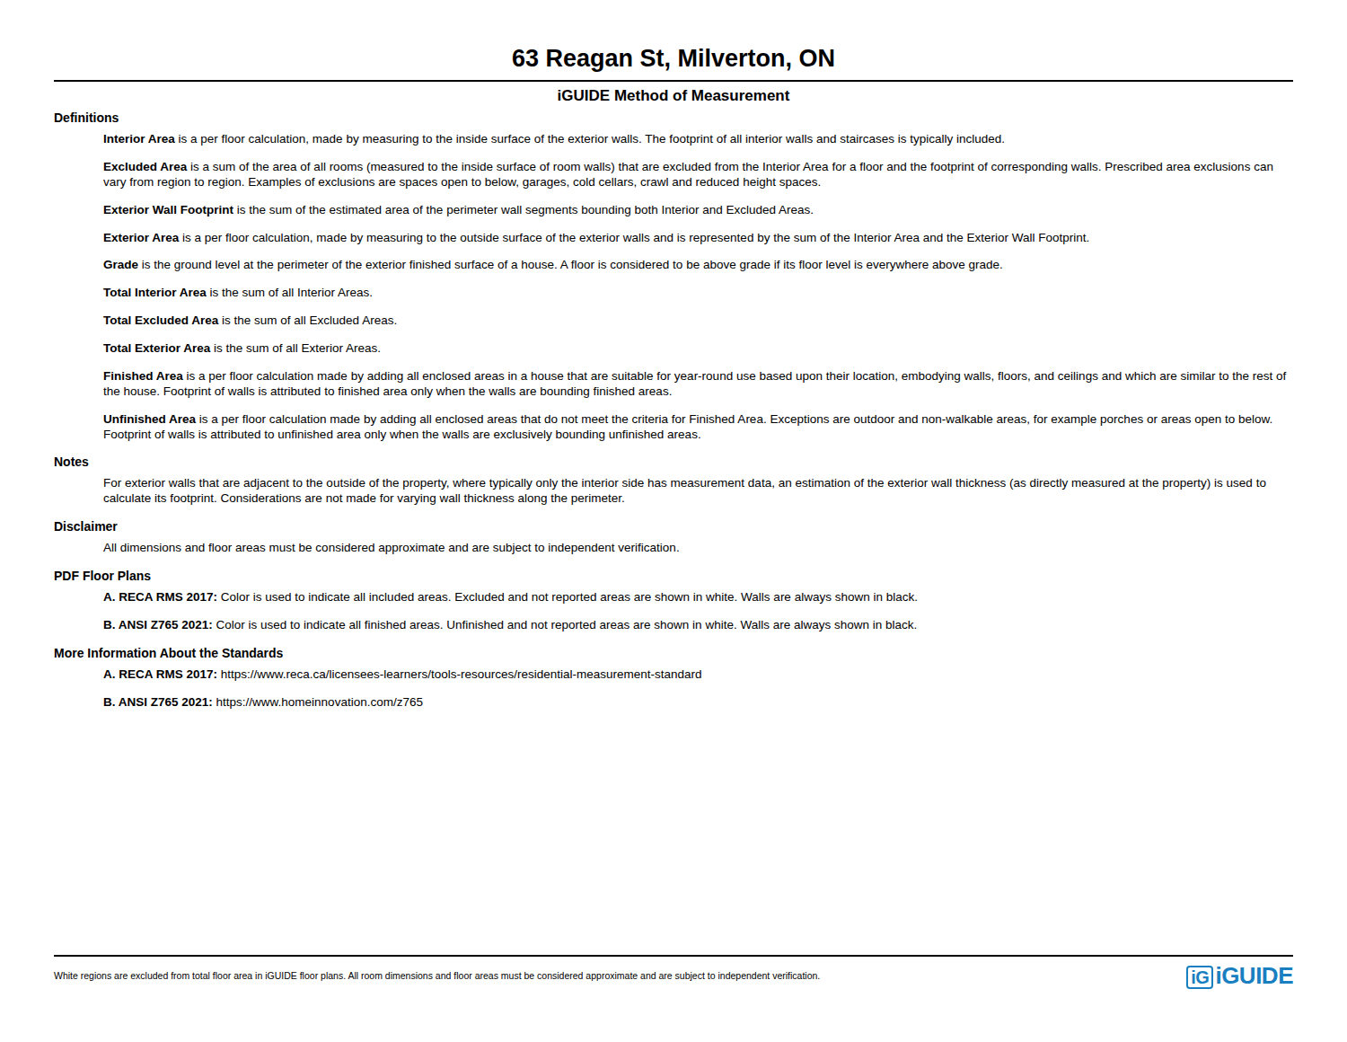63 Reagan St, Milverton, ON
iGUIDE Method of Measurement
Definitions
Interior Area is a per floor calculation, made by measuring to the inside surface of the exterior walls. The footprint of all interior walls and staircases is typically included.
Excluded Area is a sum of the area of all rooms (measured to the inside surface of room walls) that are excluded from the Interior Area for a floor and the footprint of corresponding walls. Prescribed area exclusions can vary from region to region. Examples of exclusions are spaces open to below, garages, cold cellars, crawl and reduced height spaces.
Exterior Wall Footprint is the sum of the estimated area of the perimeter wall segments bounding both Interior and Excluded Areas.
Exterior Area is a per floor calculation, made by measuring to the outside surface of the exterior walls and is represented by the sum of the Interior Area and the Exterior Wall Footprint.
Grade is the ground level at the perimeter of the exterior finished surface of a house. A floor is considered to be above grade if its floor level is everywhere above grade.
Total Interior Area is the sum of all Interior Areas.
Total Excluded Area is the sum of all Excluded Areas.
Total Exterior Area is the sum of all Exterior Areas.
Finished Area is a per floor calculation made by adding all enclosed areas in a house that are suitable for year-round use based upon their location, embodying walls, floors, and ceilings and which are similar to the rest of the house. Footprint of walls is attributed to finished area only when the walls are bounding finished areas.
Unfinished Area is a per floor calculation made by adding all enclosed areas that do not meet the criteria for Finished Area. Exceptions are outdoor and non-walkable areas, for example porches or areas open to below. Footprint of walls is attributed to unfinished area only when the walls are exclusively bounding unfinished areas.
Notes
For exterior walls that are adjacent to the outside of the property, where typically only the interior side has measurement data, an estimation of the exterior wall thickness (as directly measured at the property) is used to calculate its footprint. Considerations are not made for varying wall thickness along the perimeter.
Disclaimer
All dimensions and floor areas must be considered approximate and are subject to independent verification.
PDF Floor Plans
A. RECA RMS 2017: Color is used to indicate all included areas. Excluded and not reported areas are shown in white. Walls are always shown in black.
B. ANSI Z765 2021: Color is used to indicate all finished areas. Unfinished and not reported areas are shown in white. Walls are always shown in black.
More Information About the Standards
A. RECA RMS 2017: https://www.reca.ca/licensees-learners/tools-resources/residential-measurement-standard
B. ANSI Z765 2021: https://www.homeinnovation.com/z765
White regions are excluded from total floor area in iGUIDE floor plans. All room dimensions and floor areas must be considered approximate and are subject to independent verification.
iG iGUIDE